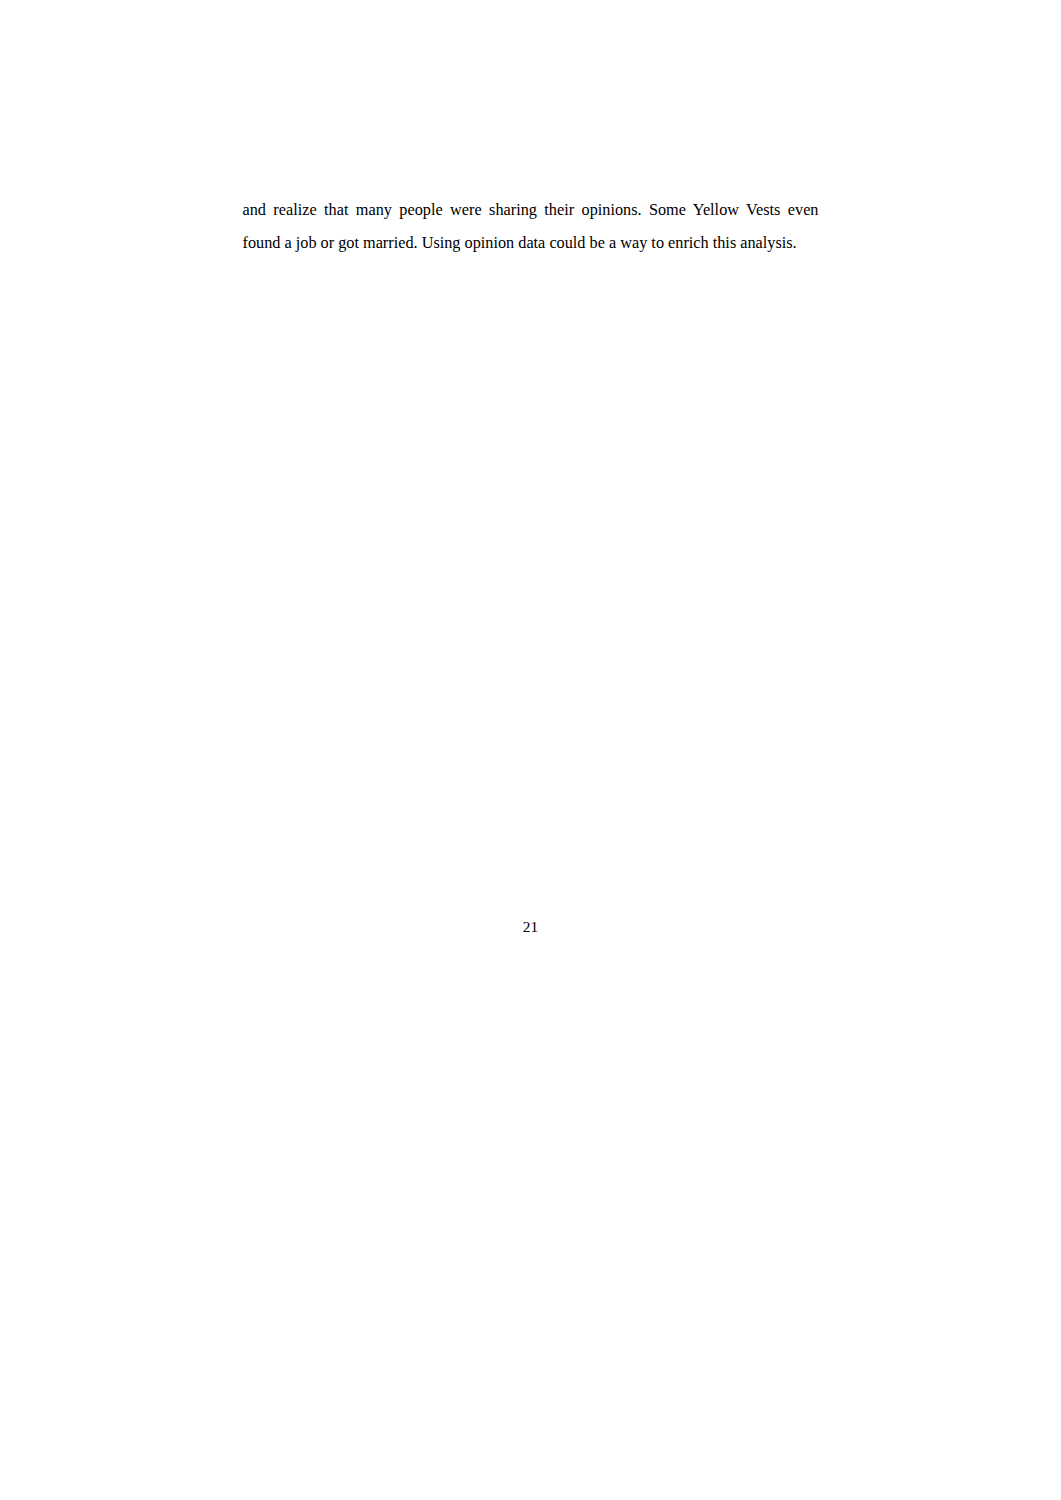and realize that many people were sharing their opinions. Some Yellow Vests even found a job or got married. Using opinion data could be a way to enrich this analysis.
21